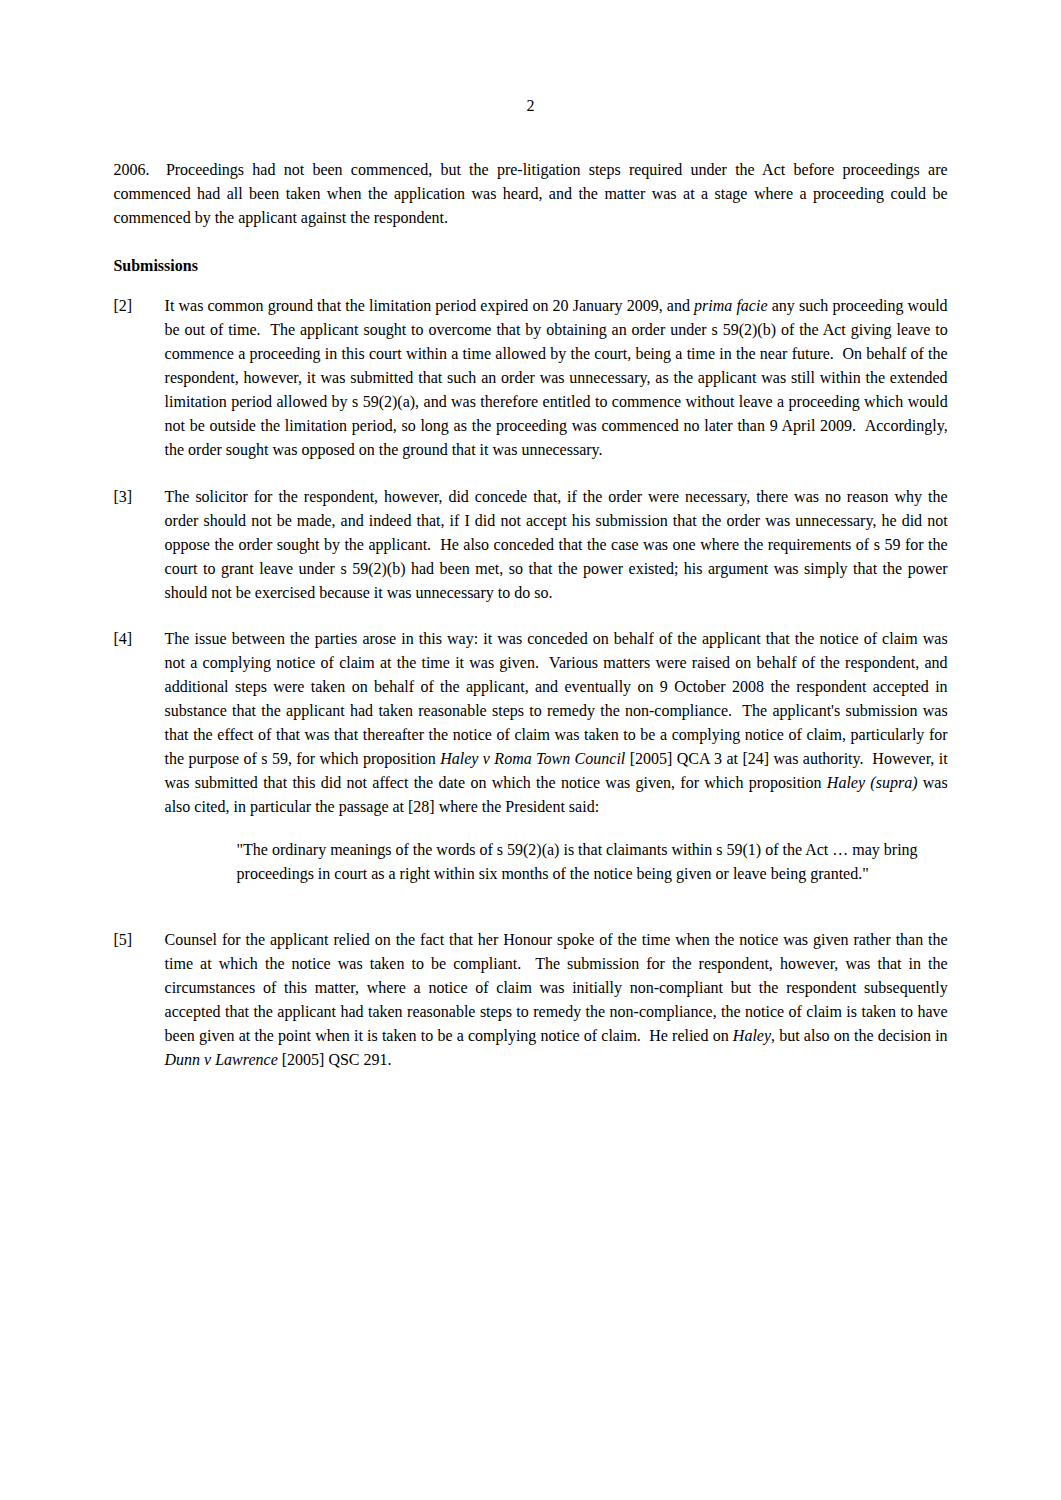2
2006. Proceedings had not been commenced, but the pre-litigation steps required under the Act before proceedings are commenced had all been taken when the application was heard, and the matter was at a stage where a proceeding could be commenced by the applicant against the respondent.
Submissions
[2]
It was common ground that the limitation period expired on 20 January 2009, and prima facie any such proceeding would be out of time. The applicant sought to overcome that by obtaining an order under s 59(2)(b) of the Act giving leave to commence a proceeding in this court within a time allowed by the court, being a time in the near future. On behalf of the respondent, however, it was submitted that such an order was unnecessary, as the applicant was still within the extended limitation period allowed by s 59(2)(a), and was therefore entitled to commence without leave a proceeding which would not be outside the limitation period, so long as the proceeding was commenced no later than 9 April 2009. Accordingly, the order sought was opposed on the ground that it was unnecessary.
[3]
The solicitor for the respondent, however, did concede that, if the order were necessary, there was no reason why the order should not be made, and indeed that, if I did not accept his submission that the order was unnecessary, he did not oppose the order sought by the applicant. He also conceded that the case was one where the requirements of s 59 for the court to grant leave under s 59(2)(b) had been met, so that the power existed; his argument was simply that the power should not be exercised because it was unnecessary to do so.
[4]
The issue between the parties arose in this way: it was conceded on behalf of the applicant that the notice of claim was not a complying notice of claim at the time it was given. Various matters were raised on behalf of the respondent, and additional steps were taken on behalf of the applicant, and eventually on 9 October 2008 the respondent accepted in substance that the applicant had taken reasonable steps to remedy the non-compliance. The applicant's submission was that the effect of that was that thereafter the notice of claim was taken to be a complying notice of claim, particularly for the purpose of s 59, for which proposition Haley v Roma Town Council [2005] QCA 3 at [24] was authority. However, it was submitted that this did not affect the date on which the notice was given, for which proposition Haley (supra) was also cited, in particular the passage at [28] where the President said:
"The ordinary meanings of the words of s 59(2)(a) is that claimants within s 59(1) of the Act … may bring proceedings in court as a right within six months of the notice being given or leave being granted."
[5]
Counsel for the applicant relied on the fact that her Honour spoke of the time when the notice was given rather than the time at which the notice was taken to be compliant. The submission for the respondent, however, was that in the circumstances of this matter, where a notice of claim was initially non-compliant but the respondent subsequently accepted that the applicant had taken reasonable steps to remedy the non-compliance, the notice of claim is taken to have been given at the point when it is taken to be a complying notice of claim. He relied on Haley, but also on the decision in Dunn v Lawrence [2005] QSC 291.